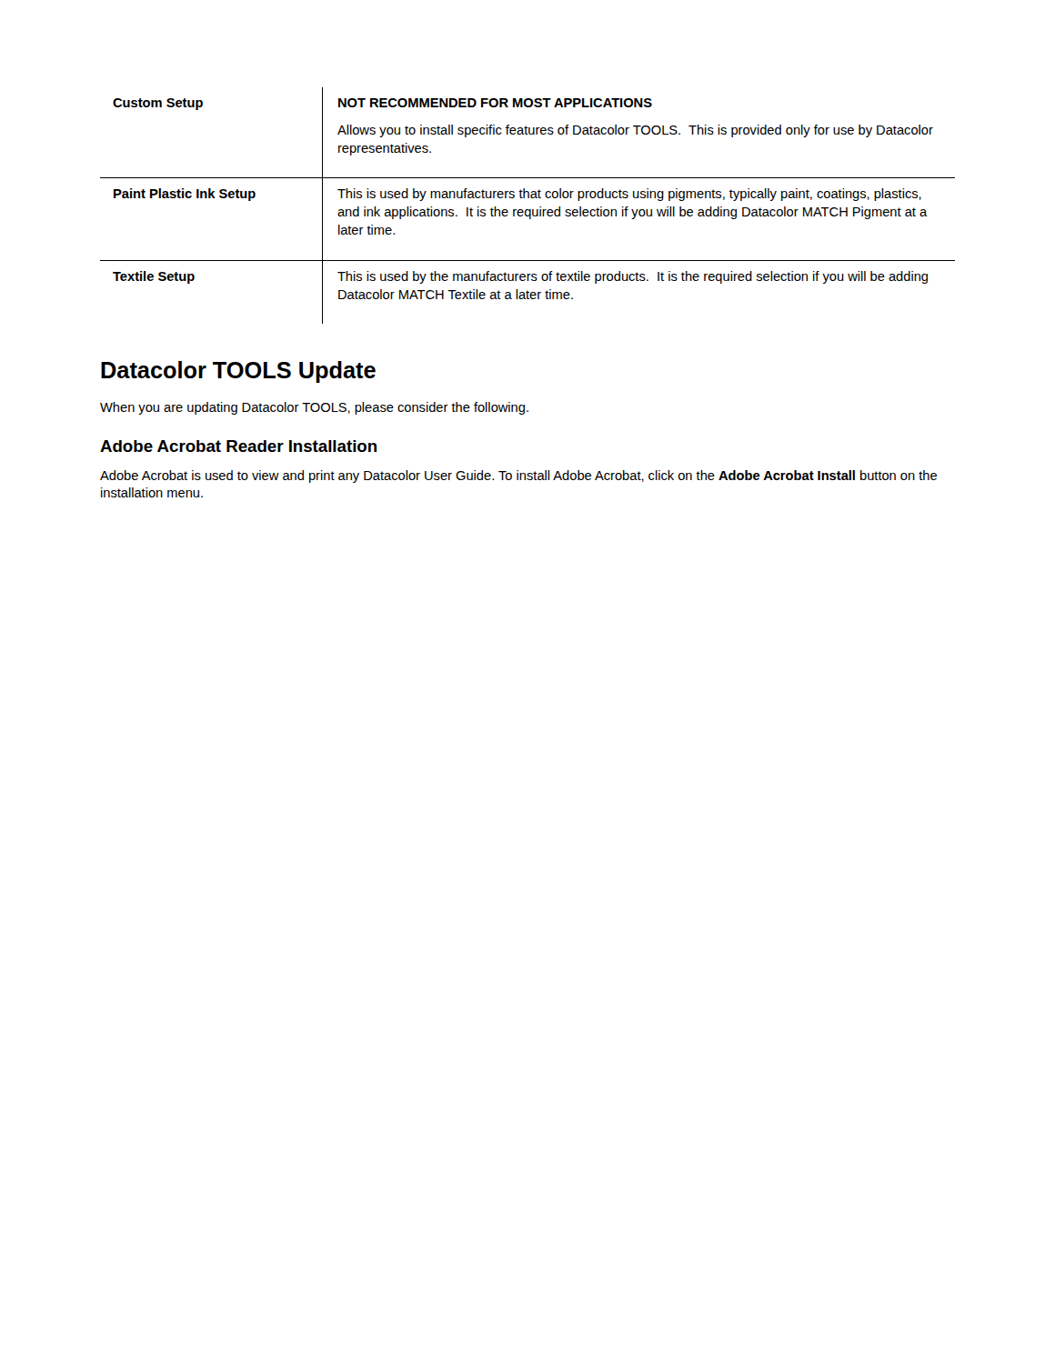| Custom Setup | NOT RECOMMENDED FOR MOST APPLICATIONS Allows you to install specific features of Datacolor TOOLS. This is provided only for use by Datacolor representatives. |
| Paint Plastic Ink Setup | This is used by manufacturers that color products using pigments, typically paint, coatings, plastics, and ink applications. It is the required selection if you will be adding Datacolor MATCH Pigment at a later time. |
| Textile Setup | This is used by the manufacturers of textile products. It is the required selection if you will be adding Datacolor MATCH Textile at a later time. |
Datacolor TOOLS Update
When you are updating Datacolor TOOLS, please consider the following.
Adobe Acrobat Reader Installation
Adobe Acrobat is used to view and print any Datacolor User Guide. To install Adobe Acrobat, click on the Adobe Acrobat Install button on the installation menu.